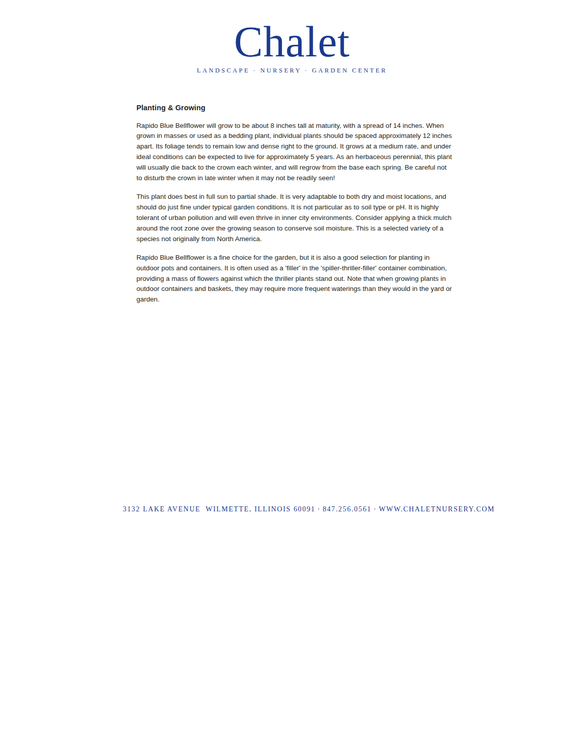Chalet
LANDSCAPE · NURSERY · GARDEN CENTER
Planting & Growing
Rapido Blue Bellflower will grow to be about 8 inches tall at maturity, with a spread of 14 inches. When grown in masses or used as a bedding plant, individual plants should be spaced approximately 12 inches apart. Its foliage tends to remain low and dense right to the ground. It grows at a medium rate, and under ideal conditions can be expected to live for approximately 5 years. As an herbaceous perennial, this plant will usually die back to the crown each winter, and will regrow from the base each spring. Be careful not to disturb the crown in late winter when it may not be readily seen!
This plant does best in full sun to partial shade. It is very adaptable to both dry and moist locations, and should do just fine under typical garden conditions. It is not particular as to soil type or pH. It is highly tolerant of urban pollution and will even thrive in inner city environments. Consider applying a thick mulch around the root zone over the growing season to conserve soil moisture. This is a selected variety of a species not originally from North America.
Rapido Blue Bellflower is a fine choice for the garden, but it is also a good selection for planting in outdoor pots and containers. It is often used as a 'filler' in the 'spiller-thriller-filler' container combination, providing a mass of flowers against which the thriller plants stand out. Note that when growing plants in outdoor containers and baskets, they may require more frequent waterings than they would in the yard or garden.
3132 LAKE AVENUE WILMETTE, ILLINOIS 60091·847.256.0561·WWW.CHALETNURSERY.COM